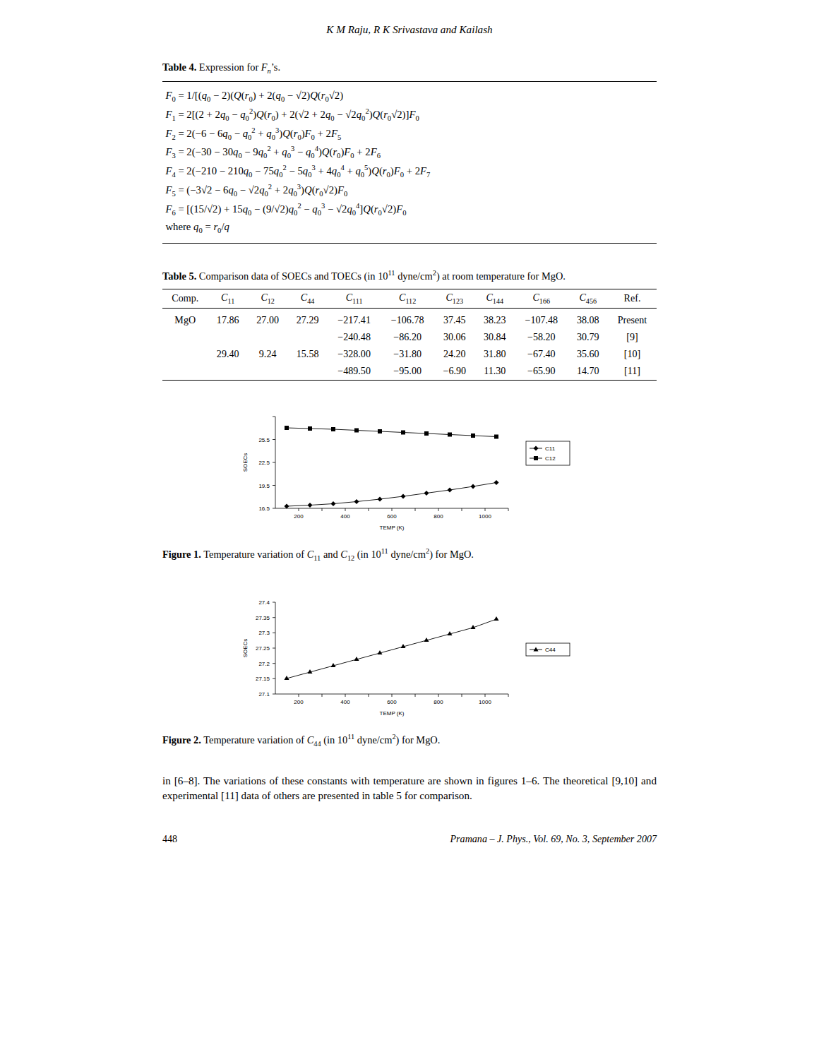K M Raju, R K Srivastava and Kailash
Table 4. Expression for Fn’s.
F0 = 1/[(q0 − 2)(Q(r0) + 2(q0 − √2)Q(r0√2)
F1 = 2[(2 + 2q0 − q02)Q(r0) + 2(√2 + 2q0 − √2q02)Q(r0√2)]F0
F2 = 2(−6 − 6q0 − q02 + q03)Q(r0)F0 + 2F5
F3 = 2(−30 − 30q0 − 9q02 + q03 − q04)Q(r0)F0 + 2F6
F4 = 2(−210 − 210q0 − 75q02 − 5q03 + 4q04 + q05)Q(r0)F0 + 2F7
F5 = (−3√2 − 6q0 − √2q02 + 2q03)Q(r0√2)F0
F6 = [(15/√2) + 15q0 − (9/√2)q02 − q03 − √2q04]Q(r0√2)F0
where q0 = r0/q
Table 5. Comparison data of SOECs and TOECs (in 1011 dyne/cm2) at room temperature for MgO.
| Comp. | C 11 | C 12 | C 44 | C 111 | C 112 | C 123 | C 144 | C 166 | C 456 | Ref. |
| --- | --- | --- | --- | --- | --- | --- | --- | --- | --- | --- |
| MgO | 17.86 | 27.00 | 27.29 | −217.41 | −106.78 | 37.45 | 38.23 | −107.48 | 38.08 | Present |
| | | | | −240.48 | −86.20 | 30.06 | 30.84 | −58.20 | 30.79 | [9] |
| | 29.40 | 9.24 | 15.58 | −328.00 | −31.80 | 24.20 | 31.80 | −67.40 | 35.60 | [10] |
| | | | | −489.50 | −95.00 | −6.90 | 11.30 | −65.90 | 14.70 | [11] |
16.5 19.5 22.5 25.5 200 400 600 800 1000 TEMP (K) SOECs C11 C12
Figure 1. Temperature variation of C11 and C12 (in 1011 dyne/cm2) for MgO.
27.1 27.15 27.2 27.25 27.3 27.35 27.4 200 400 600 800 1000 TEMP (K) SOECs C44
Figure 2. Temperature variation of C44 (in 1011 dyne/cm2) for MgO.
in [6–8]. The variations of these constants with temperature are shown in figures 1–6. The theoretical [9,10] and experimental [11] data of others are presented in table 5 for comparison.
448 Pramana – J. Phys., Vol. 69, No. 3, September 2007